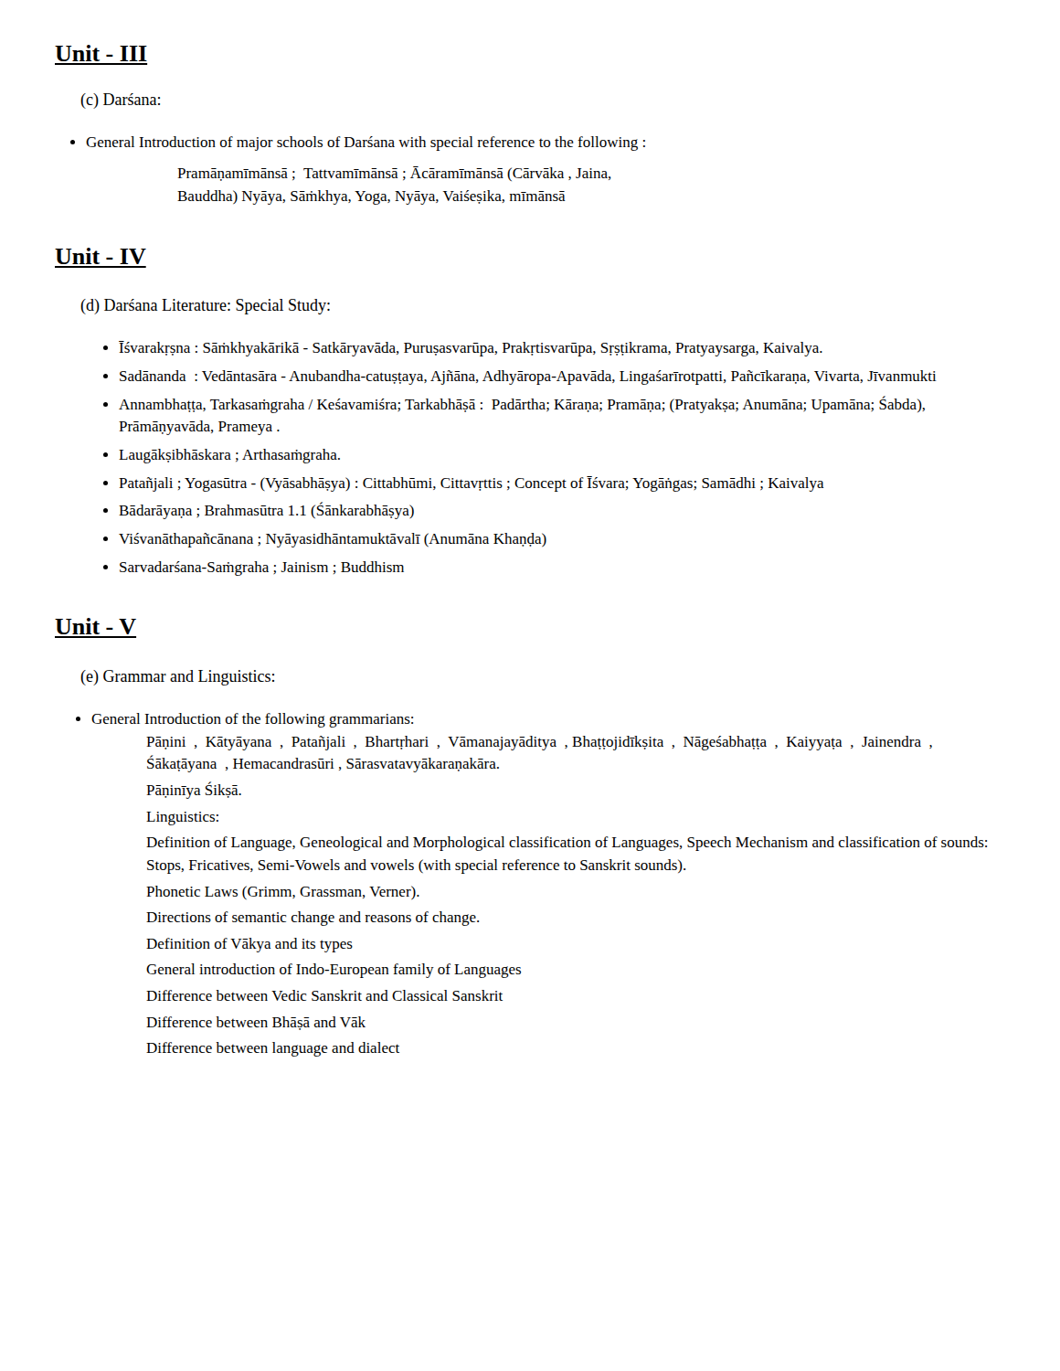Unit - III
(c) Darśana:
General Introduction of major schools of Darśana with special reference to the following :
Pramāṇamīmānsā ; Tattvamīmānsā ; Ācāramīmānsā (Cārvāka , Jaina,
Bauddha) Nyāya, Sāṁkhya, Yoga, Nyāya, Vaiśeṣika, mīmānsā
Unit - IV
(d) Darśana Literature: Special Study:
Īśvarakṛṣna : Sāṁkhyakārikā - Satkāryavāda, Puruṣasvarūpa, Prakṛtisvarūpa, Sṛṣṭikrama, Pratyaysarga, Kaivalya.
Sadānanda : Vedāntasāra - Anubandha-catuṣṭaya, Ajñāna, Adhyāropa-Apavāda, Lingaśarīrotpatti, Pañcīkaraṇa, Vivarta, Jīvanmukti
Annambhaṭṭa, Tarkasaṁgraha / Keśavamiśra; Tarkabhāṣā : Padārtha; Kāraṇa; Pramāṇa; (Pratyakṣa; Anumāna; Upamāna; Śabda), Prāmāṇyavāda, Prameya .
Laugākṣibhāskara ; Arthasaṁgraha.
Patañjali ; Yogasūtra - (Vyāsabhāṣya) : Cittabhūmi, Cittavṛttis ; Concept of Īśvara; Yogāṅgas; Samādhi ; Kaivalya
Bādarāyaṇa ; Brahmasūtra 1.1 (Śānkarabhāṣya)
Viśvanāthapañcānana ; Nyāyasidhāntamuktāvalī (Anumāna Khaṇḍa)
Sarvadarśana-Saṁgraha ; Jainism ; Buddhism
Unit - V
(e) Grammar and Linguistics:
General Introduction of the following grammarians:
Pāṇini , Kātyāyana , Patañjali , Bhartṛhari , Vāmanajayāditya , Bhaṭṭojidīkṣita , Nāgeśabhaṭṭa , Kaiyyaṭa , Jainendra , Śākaṭāyana , Hemacandrasūri , Sārasvatavyākaraṇakāra.
Pāṇinīya Śikṣā.
Linguistics:
Definition of Language, Geneological and Morphological classification of Languages, Speech Mechanism and classification of sounds: Stops, Fricatives, Semi-Vowels and vowels (with special reference to Sanskrit sounds).
Phonetic Laws (Grimm, Grassman, Verner).
Directions of semantic change and reasons of change.
Definition of Vākya and its types
General introduction of Indo-European family of Languages
Difference between Vedic Sanskrit and Classical Sanskrit
Difference between Bhāṣā and Vāk
Difference between language and dialect